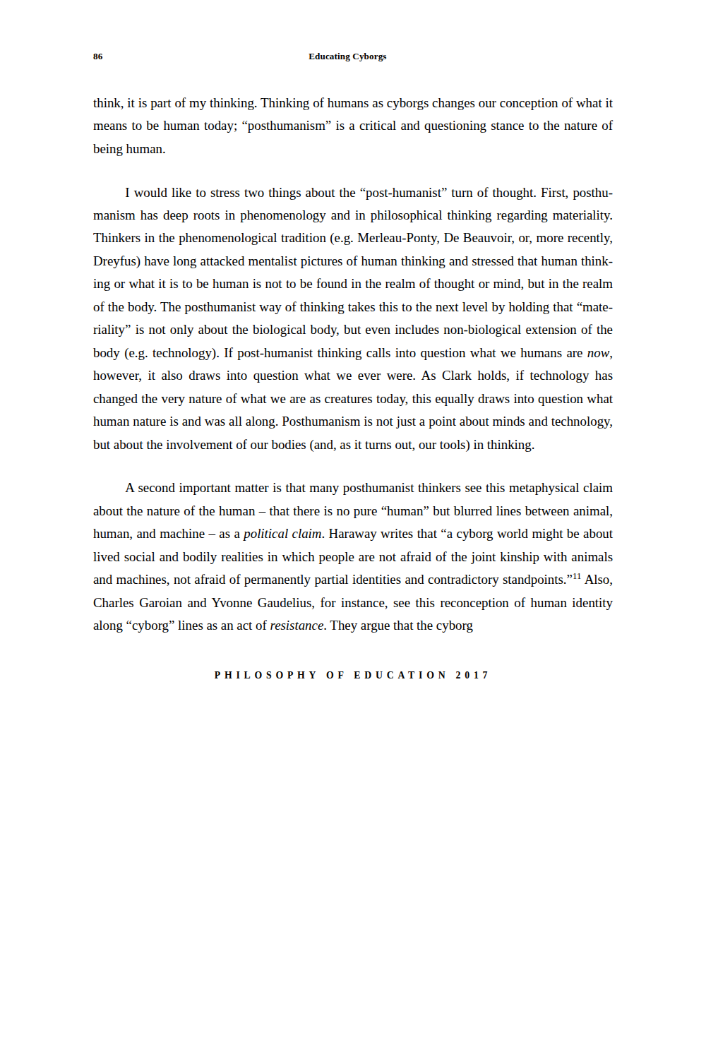86 Educating Cyborgs
think, it is part of my thinking. Thinking of humans as cyborgs changes our conception of what it means to be human today; “posthumanism” is a critical and questioning stance to the nature of being human.
I would like to stress two things about the “post-humanist” turn of thought. First, posthumanism has deep roots in phenomenology and in philosophical thinking regarding materiality. Thinkers in the phenomenological tradition (e.g. Merleau-Ponty, De Beauvoir, or, more recently, Dreyfus) have long attacked mentalist pictures of human thinking and stressed that human thinking or what it is to be human is not to be found in the realm of thought or mind, but in the realm of the body. The posthumanist way of thinking takes this to the next level by holding that “materiality” is not only about the biological body, but even includes non-biological extension of the body (e.g. technology). If post-humanist thinking calls into question what we humans are now, however, it also draws into question what we ever were. As Clark holds, if technology has changed the very nature of what we are as creatures today, this equally draws into question what human nature is and was all along. Posthumanism is not just a point about minds and technology, but about the involvement of our bodies (and, as it turns out, our tools) in thinking.
A second important matter is that many posthumanist thinkers see this metaphysical claim about the nature of the human – that there is no pure “human” but blurred lines between animal, human, and machine – as a political claim. Haraway writes that “a cyborg world might be about lived social and bodily realities in which people are not afraid of the joint kinship with animals and machines, not afraid of permanently partial identities and contradictory standpoints.”11 Also, Charles Garoian and Yvonne Gaudelius, for instance, see this reconception of human identity along “cyborg” lines as an act of resistance. They argue that the cyborg
Philosophy of Education 2017